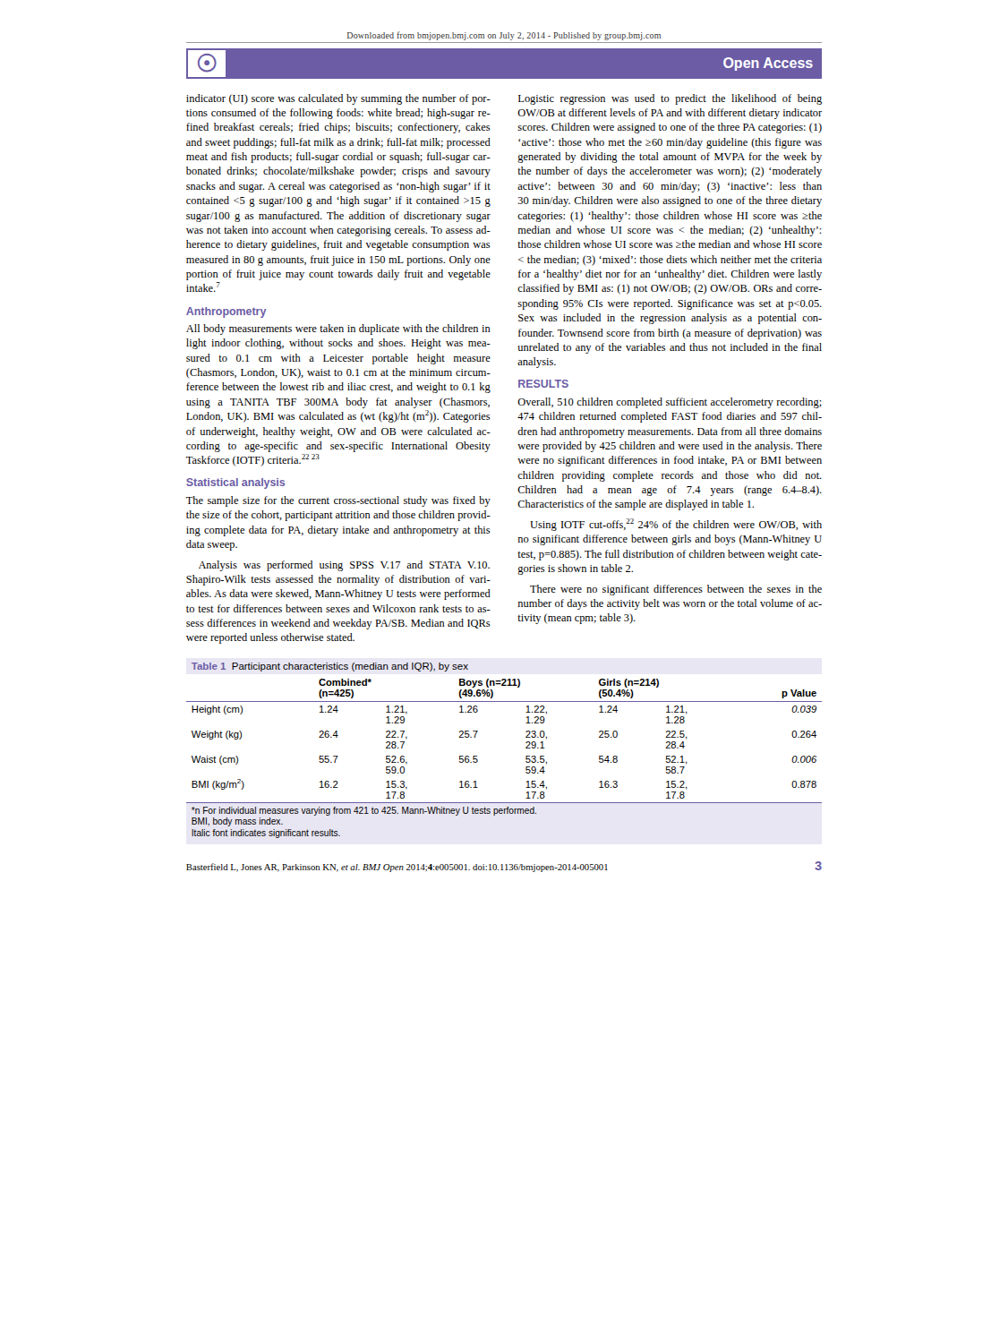Downloaded from bmjopen.bmj.com on July 2, 2014 - Published by group.bmj.com
☉
Open Access
indicator (UI) score was calculated by summing the number of portions consumed of the following foods: white bread; high-sugar refined breakfast cereals; fried chips; biscuits; confectionery, cakes and sweet puddings; full-fat milk as a drink; full-fat milk; processed meat and fish products; full-sugar cordial or squash; full-sugar carbonated drinks; chocolate/milkshake powder; crisps and savoury snacks and sugar. A cereal was categorised as ‘non-high sugar’ if it contained <5 g sugar/100 g and ‘high sugar’ if it contained >15 g sugar/100 g as manufactured. The addition of discretionary sugar was not taken into account when categorising cereals. To assess adherence to dietary guidelines, fruit and vegetable consumption was measured in 80 g amounts, fruit juice in 150 mL portions. Only one portion of fruit juice may count towards daily fruit and vegetable intake.7
Anthropometry
All body measurements were taken in duplicate with the children in light indoor clothing, without socks and shoes. Height was measured to 0.1 cm with a Leicester portable height measure (Chasmors, London, UK), waist to 0.1 cm at the minimum circumference between the lowest rib and iliac crest, and weight to 0.1 kg using a TANITA TBF 300MA body fat analyser (Chasmors, London, UK). BMI was calculated as (wt (kg)/ht (m2)). Categories of underweight, healthy weight, OW and OB were calculated according to age-specific and sex-specific International Obesity Taskforce (IOTF) criteria.22 23
Statistical analysis
The sample size for the current cross-sectional study was fixed by the size of the cohort, participant attrition and those children providing complete data for PA, dietary intake and anthropometry at this data sweep.
Analysis was performed using SPSS V.17 and STATA V.10. Shapiro-Wilk tests assessed the normality of distribution of variables. As data were skewed, Mann-Whitney U tests were performed to test for differences between sexes and Wilcoxon rank tests to assess differences in weekend and weekday PA/SB. Median and IQRs were reported unless otherwise stated.
Logistic regression was used to predict the likelihood of being OW/OB at different levels of PA and with different dietary indicator scores. Children were assigned to one of the three PA categories: (1) ‘active’: those who met the ≥60 min/day guideline (this figure was generated by dividing the total amount of MVPA for the week by the number of days the accelerometer was worn); (2) ‘moderately active’: between 30 and 60 min/day; (3) ‘inactive’: less than 30 min/day. Children were also assigned to one of the three dietary categories: (1) ‘healthy’: those children whose HI score was ≥the median and whose UI score was < the median; (2) ‘unhealthy’: those children whose UI score was ≥the median and whose HI score < the median; (3) ‘mixed’: those diets which neither met the criteria for a ‘healthy’ diet nor for an ‘unhealthy’ diet. Children were lastly classified by BMI as: (1) not OW/OB; (2) OW/OB. ORs and corresponding 95% CIs were reported. Significance was set at p<0.05. Sex was included in the regression analysis as a potential confounder. Townsend score from birth (a measure of deprivation) was unrelated to any of the variables and thus not included in the final analysis.
RESULTS
Overall, 510 children completed sufficient accelerometry recording; 474 children returned completed FAST food diaries and 597 children had anthropometry measurements. Data from all three domains were provided by 425 children and were used in the analysis. There were no significant differences in food intake, PA or BMI between children providing complete records and those who did not. Children had a mean age of 7.4 years (range 6.4–8.4). Characteristics of the sample are displayed in table 1.
Using IOTF cut-offs,22 24% of the children were OW/OB, with no significant difference between girls and boys (Mann-Whitney U test, p=0.885). The full distribution of children between weight categories is shown in table 2.
There were no significant differences between the sexes in the number of days the activity belt was worn or the total volume of activity (mean cpm; table 3).
Table 1 Participant characteristics (median and IQR), by sex
| | Combined* (n=425) | Boys (n=211) (49.6%) | Girls (n=214) (50.4%) | p Value |
| --- | --- | --- | --- | --- |
| Height (cm) | 1.24 | 1.21, 1.29 | 1.26 | 1.22, 1.29 | 1.24 | 1.21, 1.28 | 0.039 |
| Weight (kg) | 26.4 | 22.7, 28.7 | 25.7 | 23.0, 29.1 | 25.0 | 22.5, 28.4 | 0.264 |
| Waist (cm) | 55.7 | 52.6, 59.0 | 56.5 | 53.5, 59.4 | 54.8 | 52.1, 58.7 | 0.006 |
| BMI (kg/m 2 ) | 16.2 | 15.3, 17.8 | 16.1 | 15.4, 17.8 | 16.3 | 15.2, 17.8 | 0.878 |
*n For individual measures varying from 421 to 425. Mann-Whitney U tests performed.
BMI, body mass index.
Italic font indicates significant results.
Basterfield L, Jones AR, Parkinson KN, et al. BMJ Open 2014;4:e005001. doi:10.1136/bmjopen-2014-005001
3